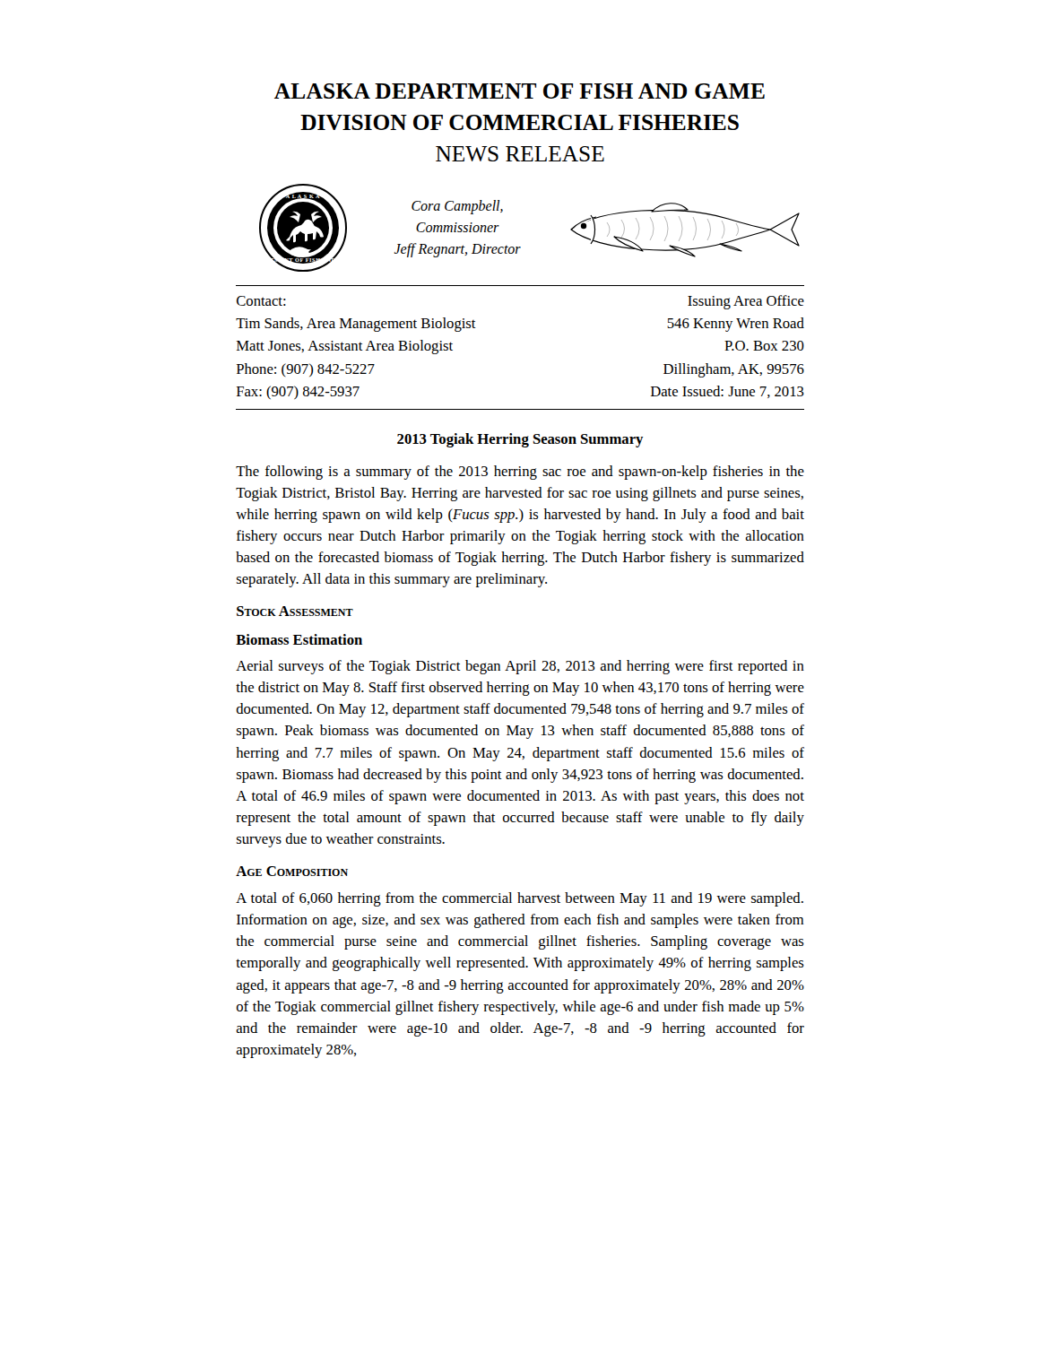ALASKA DEPARTMENT OF FISH AND GAME
DIVISION OF COMMERCIAL FISHERIES
NEWS RELEASE
A L A S K A DEPARTMENT OF FISH AND GAME
Cora Campbell, Commissioner
Jeff Regnart, Director
| Contact: | Issuing Area Office |
| Tim Sands, Area Management Biologist | 546 Kenny Wren Road |
| Matt Jones, Assistant Area Biologist | P.O. Box 230 |
| Phone: (907) 842-5227 | Dillingham, AK, 99576 |
| Fax: (907) 842-5937 | Date Issued: June 7, 2013 |
2013 Togiak Herring Season Summary
The following is a summary of the 2013 herring sac roe and spawn-on-kelp fisheries in the Togiak District, Bristol Bay. Herring are harvested for sac roe using gillnets and purse seines, while herring spawn on wild kelp (Fucus spp.) is harvested by hand. In July a food and bait fishery occurs near Dutch Harbor primarily on the Togiak herring stock with the allocation based on the forecasted biomass of Togiak herring. The Dutch Harbor fishery is summarized separately. All data in this summary are preliminary.
Stock Assessment
Biomass Estimation
Aerial surveys of the Togiak District began April 28, 2013 and herring were first reported in the district on May 8. Staff first observed herring on May 10 when 43,170 tons of herring were documented. On May 12, department staff documented 79,548 tons of herring and 9.7 miles of spawn. Peak biomass was documented on May 13 when staff documented 85,888 tons of herring and 7.7 miles of spawn. On May 24, department staff documented 15.6 miles of spawn. Biomass had decreased by this point and only 34,923 tons of herring was documented. A total of 46.9 miles of spawn were documented in 2013. As with past years, this does not represent the total amount of spawn that occurred because staff were unable to fly daily surveys due to weather constraints.
Age Composition
A total of 6,060 herring from the commercial harvest between May 11 and 19 were sampled. Information on age, size, and sex was gathered from each fish and samples were taken from the commercial purse seine and commercial gillnet fisheries. Sampling coverage was temporally and geographically well represented. With approximately 49% of herring samples aged, it appears that age-7, -8 and -9 herring accounted for approximately 20%, 28% and 20% of the Togiak commercial gillnet fishery respectively, while age-6 and under fish made up 5% and the remainder were age-10 and older. Age-7, -8 and -9 herring accounted for approximately 28%,